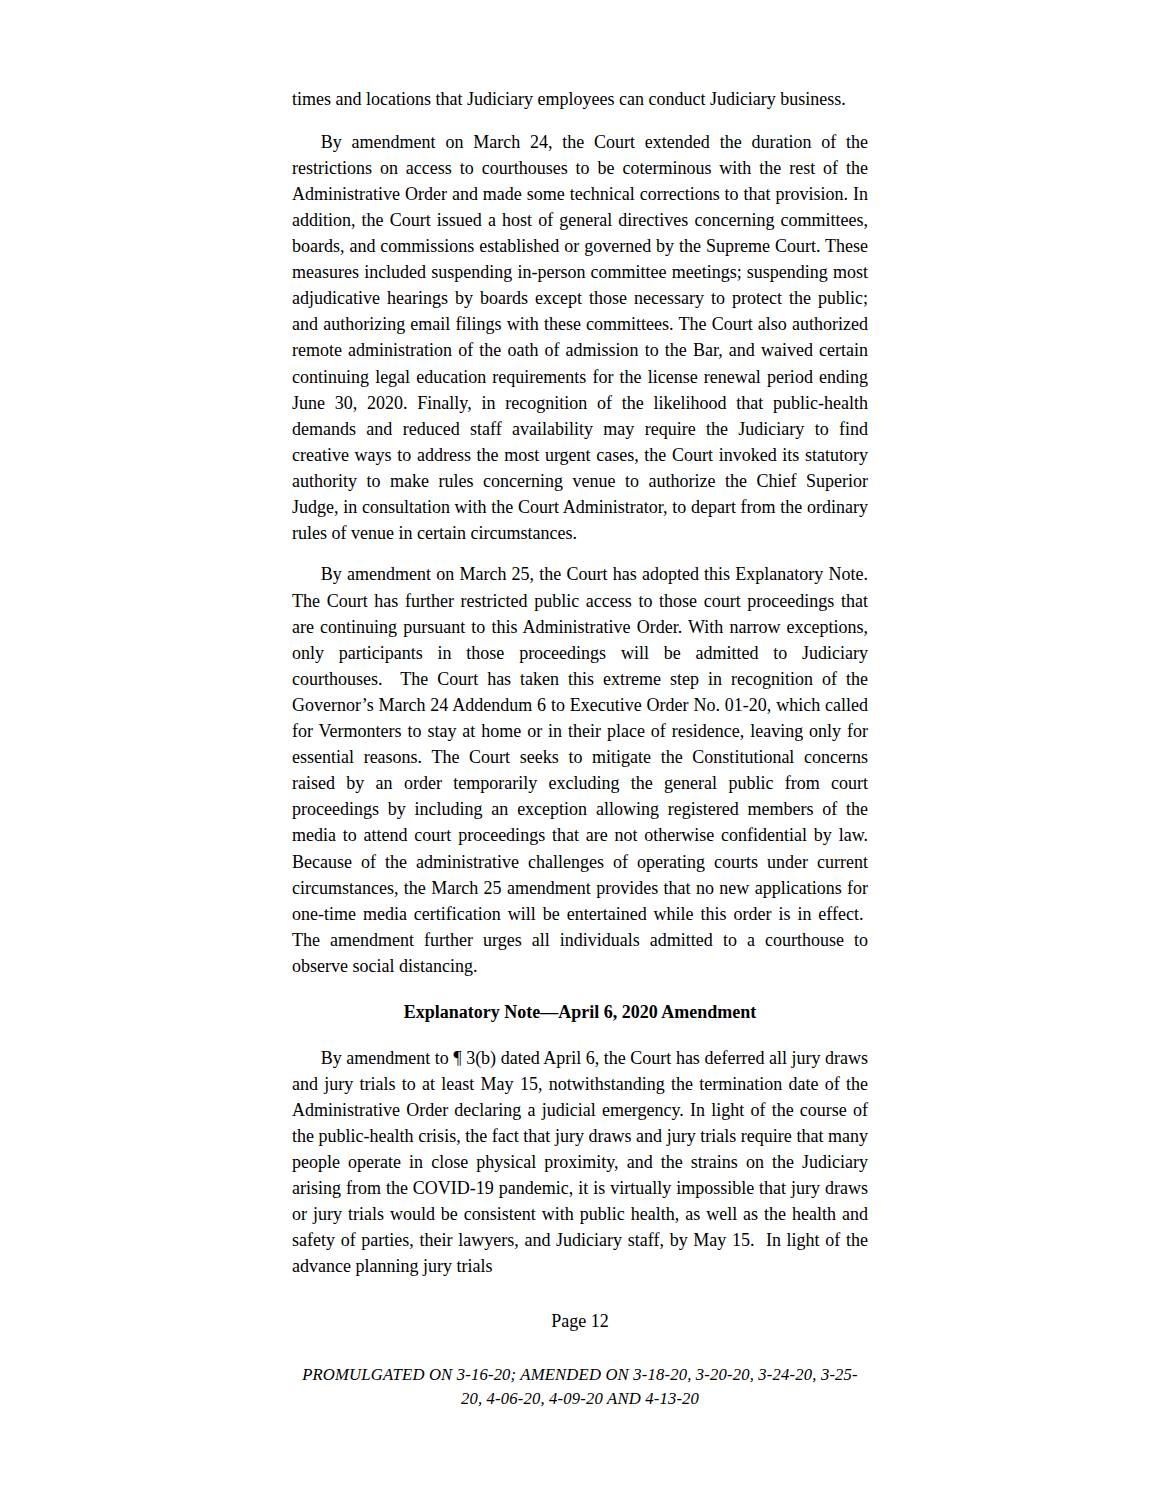times and locations that Judiciary employees can conduct Judiciary business.
By amendment on March 24, the Court extended the duration of the restrictions on access to courthouses to be coterminous with the rest of the Administrative Order and made some technical corrections to that provision. In addition, the Court issued a host of general directives concerning committees, boards, and commissions established or governed by the Supreme Court. These measures included suspending in-person committee meetings; suspending most adjudicative hearings by boards except those necessary to protect the public; and authorizing email filings with these committees. The Court also authorized remote administration of the oath of admission to the Bar, and waived certain continuing legal education requirements for the license renewal period ending June 30, 2020. Finally, in recognition of the likelihood that public-health demands and reduced staff availability may require the Judiciary to find creative ways to address the most urgent cases, the Court invoked its statutory authority to make rules concerning venue to authorize the Chief Superior Judge, in consultation with the Court Administrator, to depart from the ordinary rules of venue in certain circumstances.
By amendment on March 25, the Court has adopted this Explanatory Note. The Court has further restricted public access to those court proceedings that are continuing pursuant to this Administrative Order. With narrow exceptions, only participants in those proceedings will be admitted to Judiciary courthouses. The Court has taken this extreme step in recognition of the Governor’s March 24 Addendum 6 to Executive Order No. 01-20, which called for Vermonters to stay at home or in their place of residence, leaving only for essential reasons. The Court seeks to mitigate the Constitutional concerns raised by an order temporarily excluding the general public from court proceedings by including an exception allowing registered members of the media to attend court proceedings that are not otherwise confidential by law. Because of the administrative challenges of operating courts under current circumstances, the March 25 amendment provides that no new applications for one-time media certification will be entertained while this order is in effect. The amendment further urges all individuals admitted to a courthouse to observe social distancing.
Explanatory Note—April 6, 2020 Amendment
By amendment to ¶ 3(b) dated April 6, the Court has deferred all jury draws and jury trials to at least May 15, notwithstanding the termination date of the Administrative Order declaring a judicial emergency. In light of the course of the public-health crisis, the fact that jury draws and jury trials require that many people operate in close physical proximity, and the strains on the Judiciary arising from the COVID-19 pandemic, it is virtually impossible that jury draws or jury trials would be consistent with public health, as well as the health and safety of parties, their lawyers, and Judiciary staff, by May 15. In light of the advance planning jury trials
Page 12
PROMULGATED ON 3-16-20; AMENDED ON 3-18-20, 3-20-20, 3-24-20, 3-25-20, 4-06-20, 4-09-20 AND 4-13-20